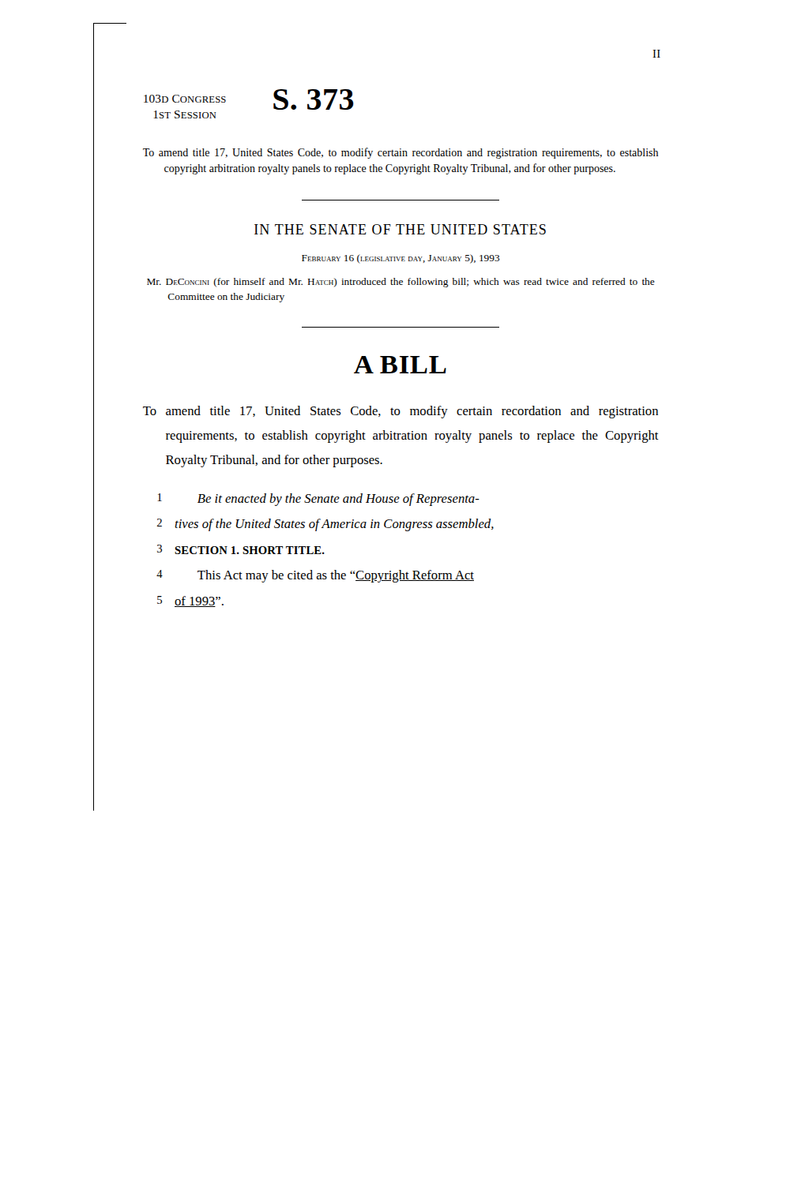II
103D CONGRESS
1ST SESSION
S. 373
To amend title 17, United States Code, to modify certain recordation and registration requirements, to establish copyright arbitration royalty panels to replace the Copyright Royalty Tribunal, and for other purposes.
IN THE SENATE OF THE UNITED STATES
February 16 (legislative day, January 5), 1993
Mr. DeConcini (for himself and Mr. Hatch) introduced the following bill; which was read twice and referred to the Committee on the Judiciary
A BILL
To amend title 17, United States Code, to modify certain recordation and registration requirements, to establish copyright arbitration royalty panels to replace the Copyright Royalty Tribunal, and for other purposes.
Be it enacted by the Senate and House of Representa-
tives of the United States of America in Congress assembled,
SECTION 1. SHORT TITLE.
This Act may be cited as the “Copyright Reform Act
of 1993”.